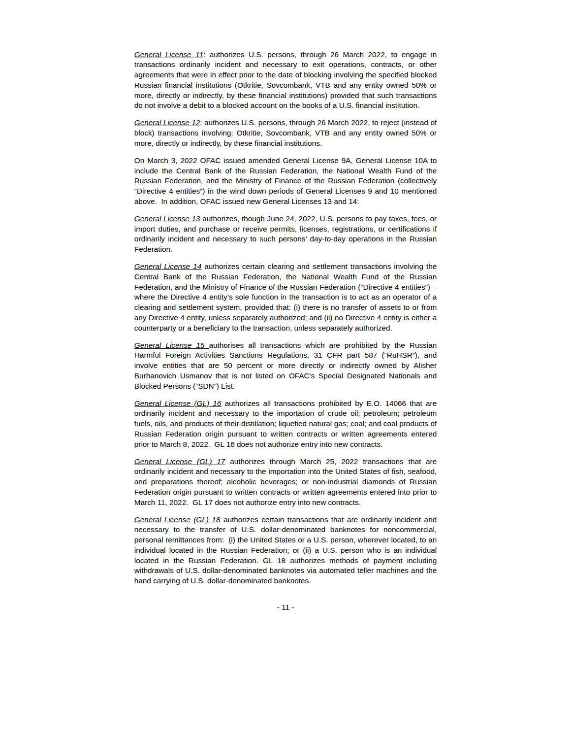General License 11: authorizes U.S. persons, through 26 March 2022, to engage in transactions ordinarily incident and necessary to exit operations, contracts, or other agreements that were in effect prior to the date of blocking involving the specified blocked Russian financial institutions (Otkritie, Sovcombank, VTB and any entity owned 50% or more, directly or indirectly, by these financial institutions) provided that such transactions do not involve a debit to a blocked account on the books of a U.S. financial institution.
General License 12: authorizes U.S. persons, through 26 March 2022, to reject (instead of block) transactions involving: Otkritie, Sovcombank, VTB and any entity owned 50% or more, directly or indirectly, by these financial institutions.
On March 3, 2022 OFAC issued amended General License 9A, General License 10A to include the Central Bank of the Russian Federation, the National Wealth Fund of the Russian Federation, and the Ministry of Finance of the Russian Federation (collectively “Directive 4 entities”) in the wind down periods of General Licenses 9 and 10 mentioned above. In addition, OFAC issued new General Licenses 13 and 14:
General License 13 authorizes, though June 24, 2022, U.S. persons to pay taxes, fees, or import duties, and purchase or receive permits, licenses, registrations, or certifications if ordinarily incident and necessary to such persons’ day-to-day operations in the Russian Federation.
General License 14 authorizes certain clearing and settlement transactions involving the Central Bank of the Russian Federation, the National Wealth Fund of the Russian Federation, and the Ministry of Finance of the Russian Federation (“Directive 4 entities”) – where the Directive 4 entity’s sole function in the transaction is to act as an operator of a clearing and settlement system, provided that: (i) there is no transfer of assets to or from any Directive 4 entity, unless separately authorized; and (ii) no Directive 4 entity is either a counterparty or a beneficiary to the transaction, unless separately authorized.
General License 15 authorises all transactions which are prohibited by the Russian Harmful Foreign Activities Sanctions Regulations, 31 CFR part 587 (“RuHSR”), and involve entities that are 50 percent or more directly or indirectly owned by Alisher Burhanovich Usmanov that is not listed on OFAC’s Special Designated Nationals and Blocked Persons (“SDN”) List.
General License (GL) 16 authorizes all transactions prohibited by E.O. 14066 that are ordinarily incident and necessary to the importation of crude oil; petroleum; petroleum fuels, oils, and products of their distillation; liquefied natural gas; coal; and coal products of Russian Federation origin pursuant to written contracts or written agreements entered prior to March 8, 2022. GL 16 does not authorize entry into new contracts.
General License (GL) 17 authorizes through March 25, 2022 transactions that are ordinarily incident and necessary to the importation into the United States of fish, seafood, and preparations thereof; alcoholic beverages; or non-industrial diamonds of Russian Federation origin pursuant to written contracts or written agreements entered into prior to March 11, 2022. GL 17 does not authorize entry into new contracts.
General License (GL) 18 authorizes certain transactions that are ordinarily incident and necessary to the transfer of U.S. dollar-denominated banknotes for noncommercial, personal remittances from: (i) the United States or a U.S. person, wherever located, to an individual located in the Russian Federation; or (ii) a U.S. person who is an individual located in the Russian Federation. GL 18 authorizes methods of payment including withdrawals of U.S. dollar-denominated banknotes via automated teller machines and the hand carrying of U.S. dollar-denominated banknotes.
- 11 -